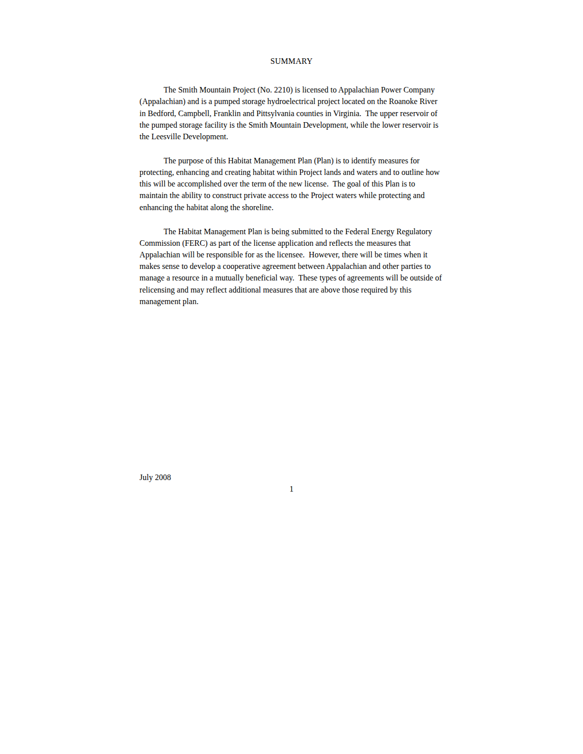SUMMARY
The Smith Mountain Project (No. 2210) is licensed to Appalachian Power Company (Appalachian) and is a pumped storage hydroelectrical project located on the Roanoke River in Bedford, Campbell, Franklin and Pittsylvania counties in Virginia. The upper reservoir of the pumped storage facility is the Smith Mountain Development, while the lower reservoir is the Leesville Development.
The purpose of this Habitat Management Plan (Plan) is to identify measures for protecting, enhancing and creating habitat within Project lands and waters and to outline how this will be accomplished over the term of the new license. The goal of this Plan is to maintain the ability to construct private access to the Project waters while protecting and enhancing the habitat along the shoreline.
The Habitat Management Plan is being submitted to the Federal Energy Regulatory Commission (FERC) as part of the license application and reflects the measures that Appalachian will be responsible for as the licensee. However, there will be times when it makes sense to develop a cooperative agreement between Appalachian and other parties to manage a resource in a mutually beneficial way. These types of agreements will be outside of relicensing and may reflect additional measures that are above those required by this management plan.
July 2008
1